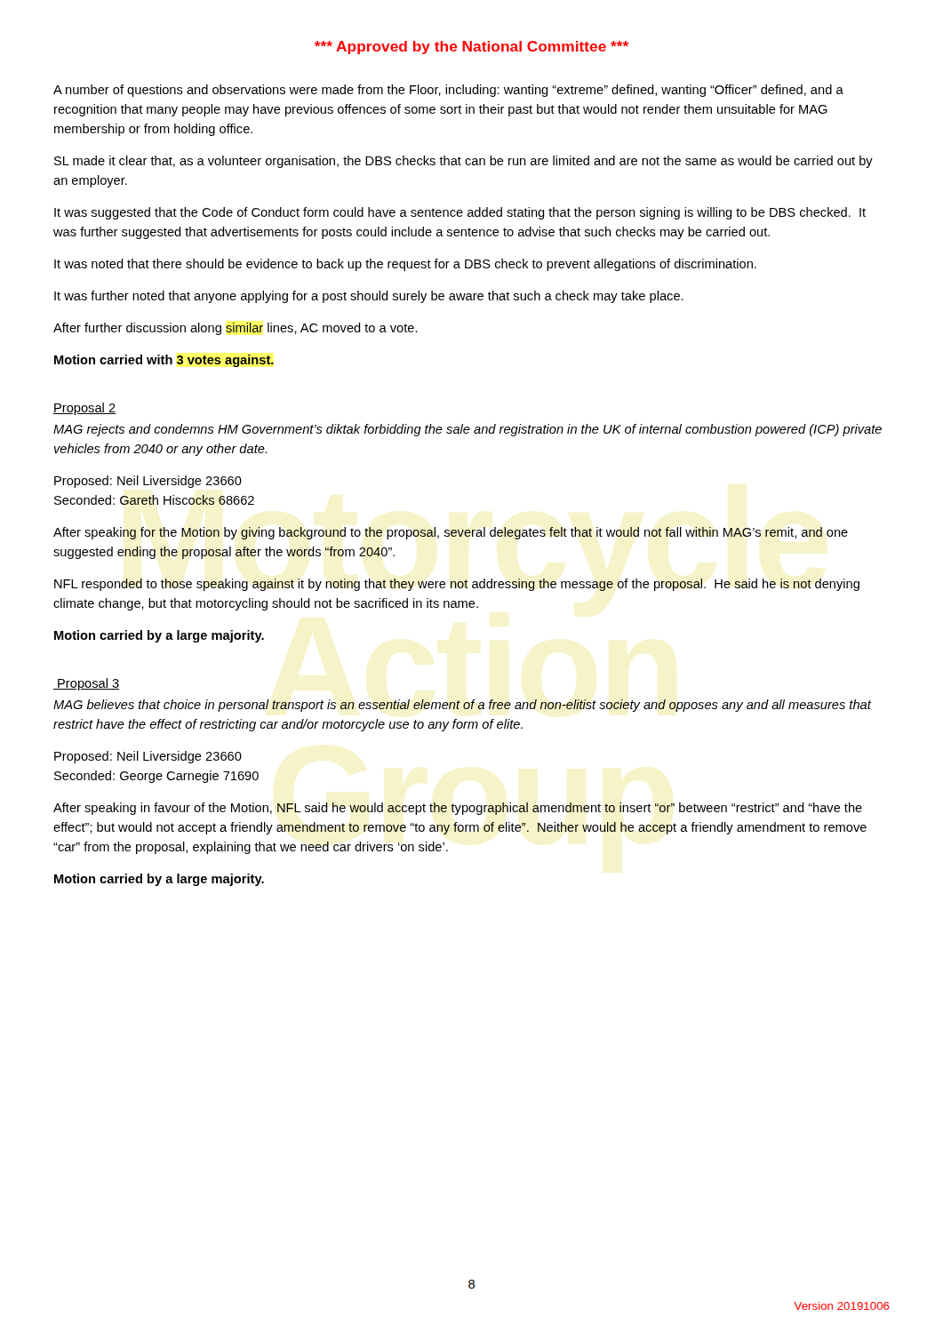Motorcycle
Action
Group
*** Approved by the National Committee ***
A number of questions and observations were made from the Floor, including: wanting “extreme” defined, wanting “Officer” defined, and a recognition that many people may have previous offences of some sort in their past but that would not render them unsuitable for MAG membership or from holding office.
SL made it clear that, as a volunteer organisation, the DBS checks that can be run are limited and are not the same as would be carried out by an employer.
It was suggested that the Code of Conduct form could have a sentence added stating that the person signing is willing to be DBS checked. It was further suggested that advertisements for posts could include a sentence to advise that such checks may be carried out.
It was noted that there should be evidence to back up the request for a DBS check to prevent allegations of discrimination.
It was further noted that anyone applying for a post should surely be aware that such a check may take place.
After further discussion along similar lines, AC moved to a vote.
Motion carried with 3 votes against.
Proposal 2
MAG rejects and condemns HM Government’s diktak forbidding the sale and registration in the UK of internal combustion powered (ICP) private vehicles from 2040 or any other date.
Proposed: Neil Liversidge 23660
Seconded: Gareth Hiscocks 68662
After speaking for the Motion by giving background to the proposal, several delegates felt that it would not fall within MAG’s remit, and one suggested ending the proposal after the words “from 2040”.
NFL responded to those speaking against it by noting that they were not addressing the message of the proposal. He said he is not denying climate change, but that motorcycling should not be sacrificed in its name.
Motion carried by a large majority.
Proposal 3
MAG believes that choice in personal transport is an essential element of a free and non-elitist society and opposes any and all measures that restrict have the effect of restricting car and/or motorcycle use to any form of elite.
Proposed: Neil Liversidge 23660
Seconded: George Carnegie 71690
After speaking in favour of the Motion, NFL said he would accept the typographical amendment to insert “or” between “restrict” and “have the effect”; but would not accept a friendly amendment to remove “to any form of elite”. Neither would he accept a friendly amendment to remove “car” from the proposal, explaining that we need car drivers ‘on side’.
Motion carried by a large majority.
8
Version 20191006